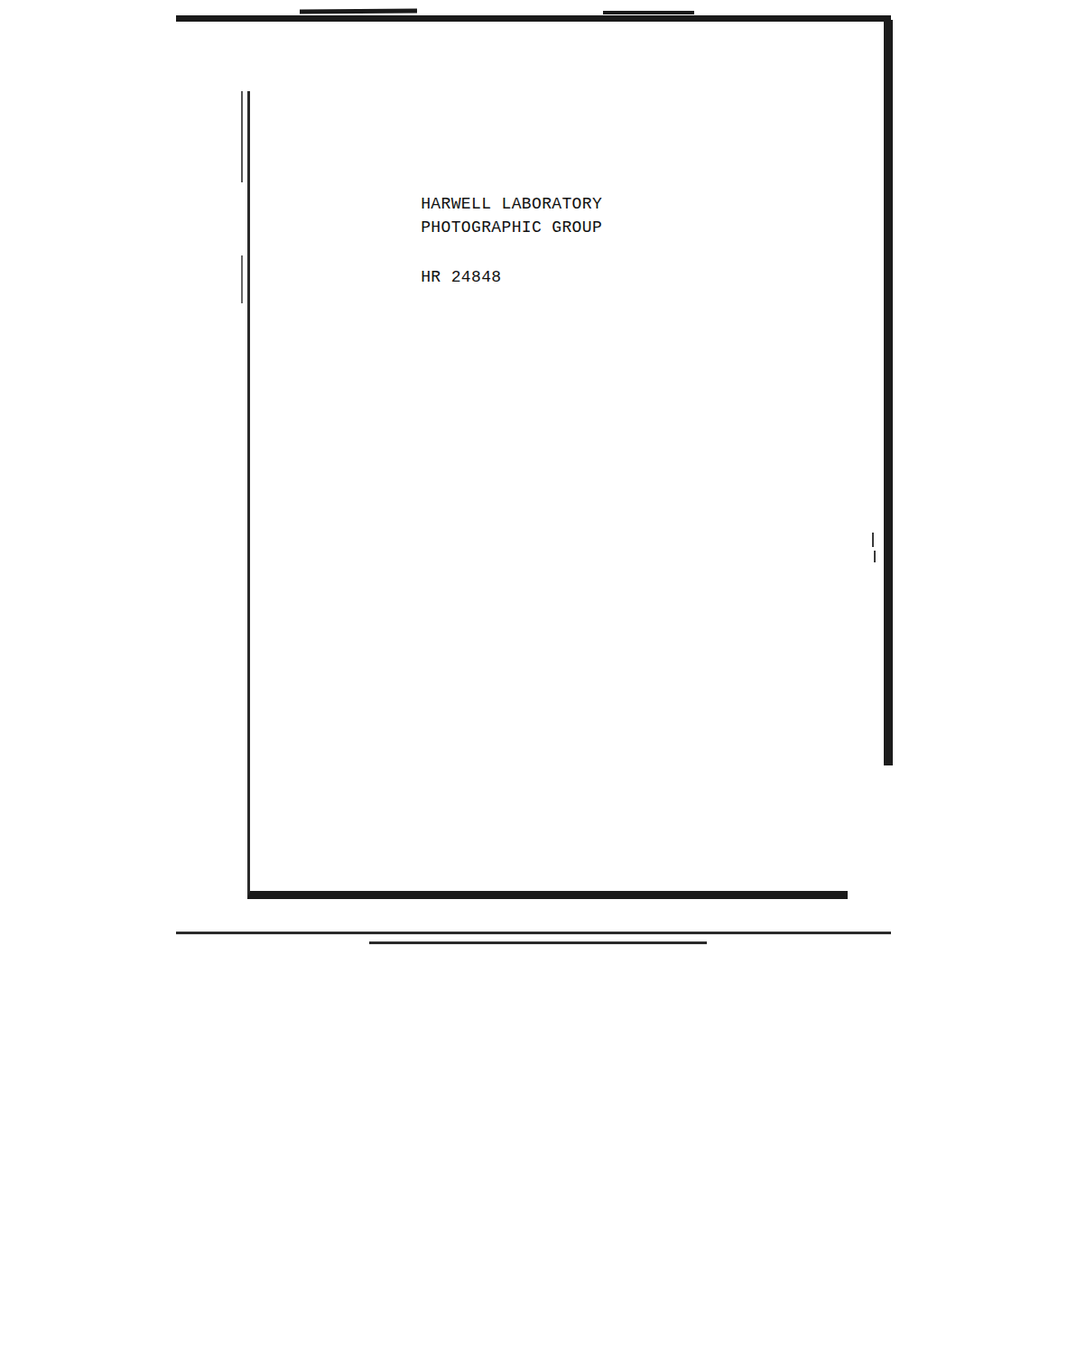.
HARWELL LABORATORY PHOTOGRAPHIC GROUP HR 24848